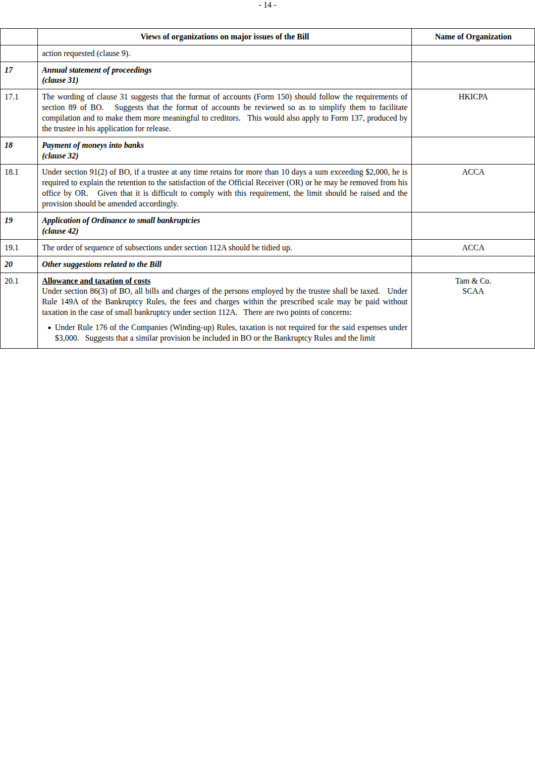- 14 -
| | Views of organizations on major issues of the Bill | Name of Organization |
| --- | --- | --- |
| | action requested (clause 9). | |
| 17 | Annual statement of proceedings (clause 31) | |
| 17.1 | The wording of clause 31 suggests that the format of accounts (Form 150) should follow the requirements of section 89 of BO. Suggests that the format of accounts be reviewed so as to simplify them to facilitate compilation and to make them more meaningful to creditors. This would also apply to Form 137, produced by the trustee in his application for release. | HKICPA |
| 18 | Payment of moneys into banks (clause 32) | |
| 18.1 | Under section 91(2) of BO, if a trustee at any time retains for more than 10 days a sum exceeding $2,000, he is required to explain the retention to the satisfaction of the Official Receiver (OR) or he may be removed from his office by OR. Given that it is difficult to comply with this requirement, the limit should be raised and the provision should be amended accordingly. | ACCA |
| 19 | Application of Ordinance to small bankruptcies (clause 42) | |
| 19.1 | The order of sequence of subsections under section 112A should be tidied up. | ACCA |
| 20 | Other suggestions related to the Bill | |
| 20.1 | Allowance and taxation of costs Under section 86(3) of BO, all bills and charges of the persons employed by the trustee shall be taxed. Under Rule 149A of the Bankruptcy Rules, the fees and charges within the prescribed scale may be paid without taxation in the case of small bankruptcy under section 112A. There are two points of concerns: Under Rule 176 of the Companies (Winding-up) Rules, taxation is not required for the said expenses under $3,000. Suggests that a similar provision be included in BO or the Bankruptcy Rules and the limit | Tam & Co. SCAA |